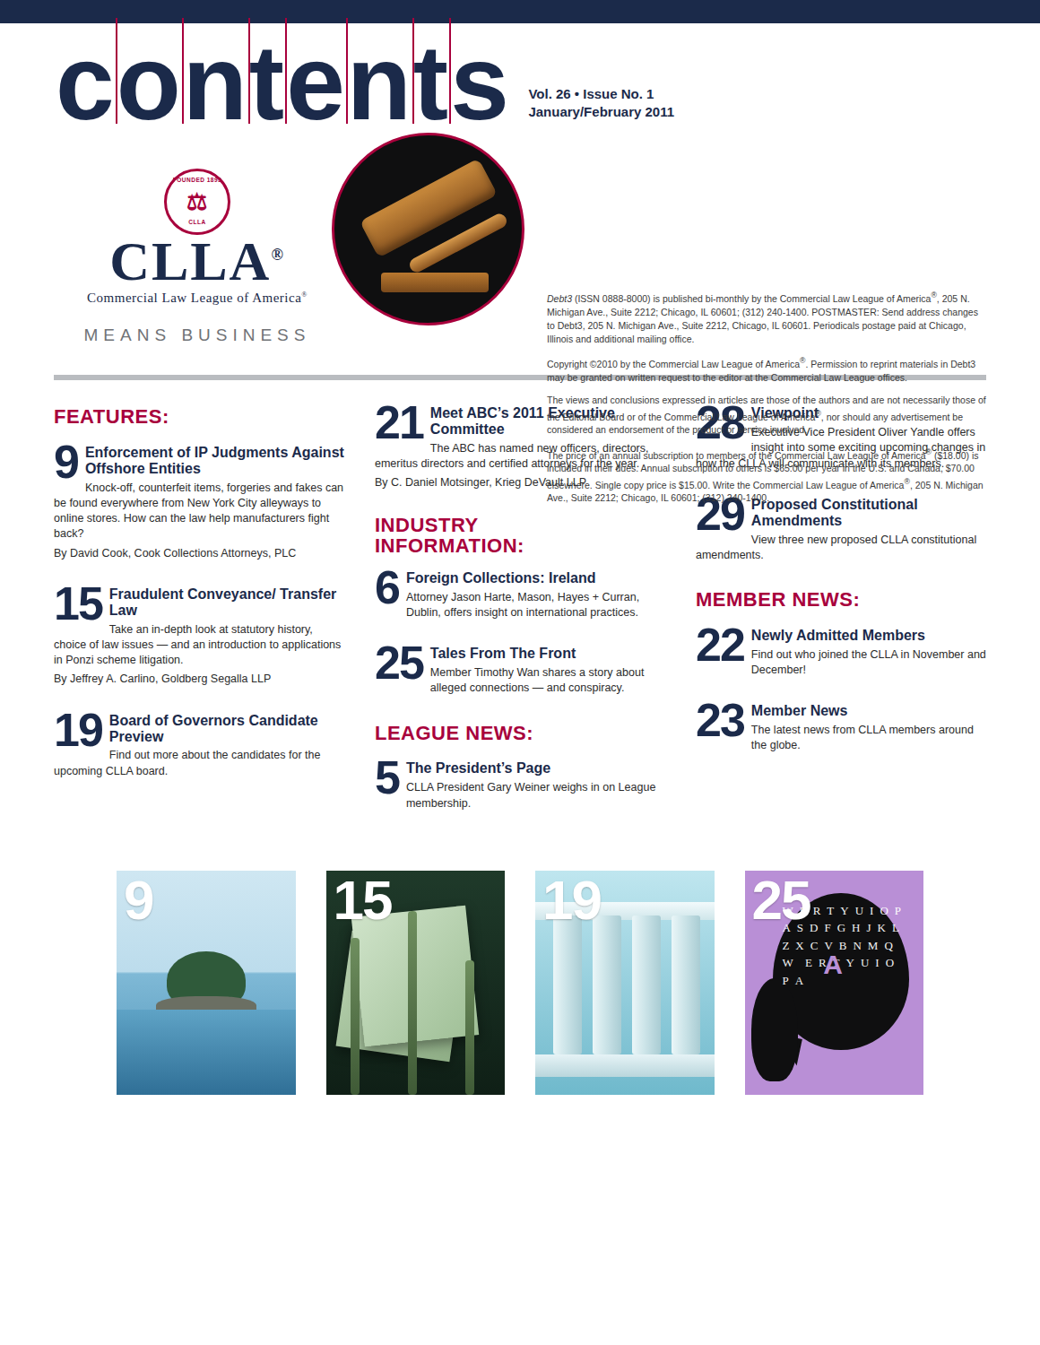contents
Vol. 26 • Issue No. 1
January/February 2011
Debt3 (ISSN 0888-8000) is published bi-monthly by the Commercial Law League of America®, 205 N. Michigan Ave., Suite 2212; Chicago, IL 60601; (312) 240-1400. POSTMASTER: Send address changes to Debt3, 205 N. Michigan Ave., Suite 2212, Chicago, IL 60601. Periodicals postage paid at Chicago, Illinois and additional mailing office.
Copyright ©2010 by the Commercial Law League of America®. Permission to reprint materials in Debt3 may be granted on written request to the editor at the Commercial Law League offices.
The views and conclusions expressed in articles are those of the authors and are not necessarily those of the Editorial Board or of the Commercial Law League of America®, nor should any advertisement be considered an endorsement of the product or service involved.
The price of an annual subscription to members of the Commercial Law League of America® ($18.00) is included in their dues. Annual subscription to others is $65.00 per year in the U.S. and Canada, $70.00 elsewhere. Single copy price is $15.00. Write the Commercial Law League of America®, 205 N. Michigan Ave., Suite 2212; Chicago, IL 60601; (312) 240-1400.
FOUNDED 1895
⚖
CLLA
CLLA®
Commercial Law League of America®
MEANS BUSINESS
FEATURES:
9 Enforcement of IP Judgments Against Offshore Entities
Knock-off, counterfeit items, forgeries and fakes can be found everywhere from New York City alleyways to online stores. How can the law help manufacturers fight back?
By David Cook, Cook Collections Attorneys, PLC
15 Fraudulent Conveyance/ Transfer Law
Take an in-depth look at statutory history, choice of law issues — and an introduction to applications in Ponzi scheme litigation.
By Jeffrey A. Carlino, Goldberg Segalla LLP
19 Board of Governors Candidate Preview
Find out more about the candidates for the upcoming CLLA board.
21 Meet ABC’s 2011 Executive Committee
The ABC has named new officers, directors, emeritus directors and certified attorneys for the year.
By C. Daniel Motsinger, Krieg DeVault LLP
INDUSTRY
INFORMATION:
6 Foreign Collections: Ireland
Attorney Jason Harte, Mason, Hayes + Curran, Dublin, offers insight on international practices.
25 Tales From The Front
Member Timothy Wan shares a story about alleged connections — and conspiracy.
LEAGUE NEWS:
5 The President’s Page
CLLA President Gary Weiner weighs in on League membership.
28 Viewpoint
Executive Vice President Oliver Yandle offers insight into some exciting upcoming changes in how the CLLA will communicate with its members.
29 Proposed Constitutional Amendments
View three new proposed CLLA constitutional amendments.
MEMBER NEWS:
22 Newly Admitted Members
Find out who joined the CLLA in November and December!
23 Member News
The latest news from CLLA members around the globe.
9
15
19
25
WERTYUIOP ASDFGHJKL ZXCVBNMQW ERTYUIOPA
A